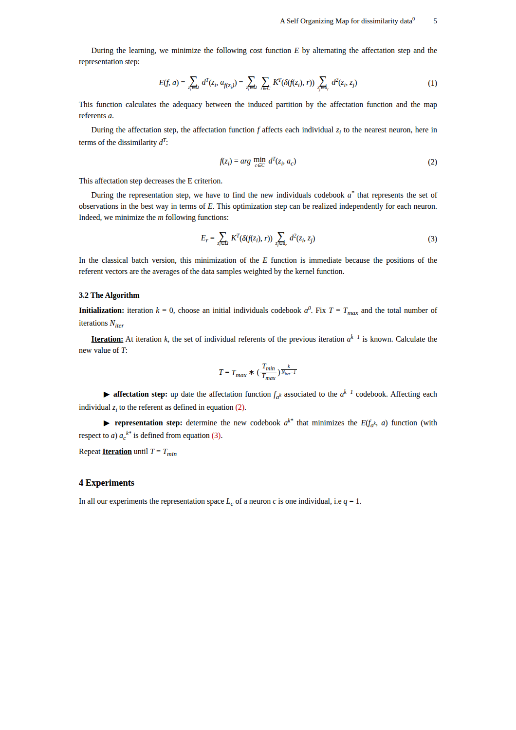A Self Organizing Map for dissimilarity data0 5
During the learning, we minimize the following cost function E by alternating the affectation step and the representation step:
E(f, a) = ∑zi∈Ω dT(zi, af(zi)) = ∑zi∈Ω ∑r∈C KT(δ(f(zi), r)) ∑zj∈ar d2(zi, zj)
(1)
This function calculates the adequacy between the induced partition by the affectation function and the map referents a.
During the affectation step, the affectation function f affects each individual zi to the nearest neuron, here in terms of the dissimilarity dT:
f(zi) = arg min c∈C dT(zi, ac)
(2)
This affectation step decreases the E criterion.
During the representation step, we have to find the new individuals codebook a* that represents the set of observations in the best way in terms of E. This optimization step can be realized independently for each neuron. Indeed, we minimize the m following functions:
Er = ∑zi∈Ω KT(δ(f(zi), r)) ∑zj∈ar d2(zi, zj)
(3)
In the classical batch version, this minimization of the E function is immediate because the positions of the referent vectors are the averages of the data samples weighted by the kernel function.
3.2 The Algorithm
Initialization: iteration k = 0, choose an initial individuals codebook a0. Fix T = Tmax and the total number of iterations Niter
Iteration: At iteration k, the set of individual referents of the previous iteration ak−1 is known. Calculate the new value of T:
T = Tmax ∗ (Tmin Tmax)kNiter−1
▶ affectation step: up date the affectation function fak associated to the ak−1 codebook. Affecting each individual zi to the referent as defined in equation (2).
▶ representation step: determine the new codebook ak* that minimizes the E(fak, a) function (with respect to a) ack* is defined from equation (3).
Repeat Iteration until T = Tmin
4 Experiments
In all our experiments the representation space Lc of a neuron c is one individual, i.e q = 1.